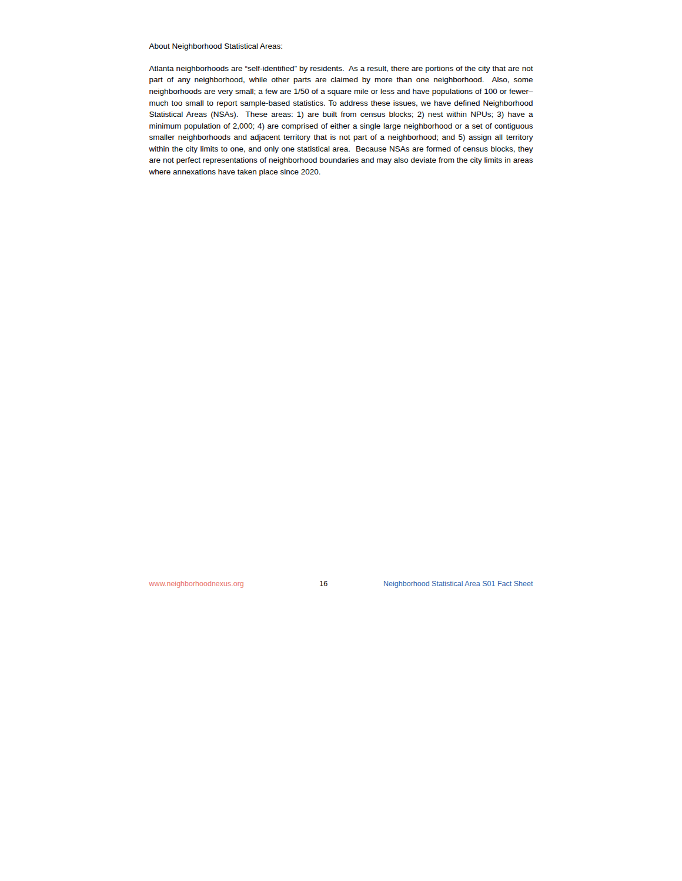About Neighborhood Statistical Areas:
Atlanta neighborhoods are “self-identified” by residents. As a result, there are portions of the city that are not part of any neighborhood, while other parts are claimed by more than one neighborhood. Also, some neighborhoods are very small; a few are 1/50 of a square mile or less and have populations of 100 or fewer– much too small to report sample-based statistics. To address these issues, we have defined Neighborhood Statistical Areas (NSAs). These areas: 1) are built from census blocks; 2) nest within NPUs; 3) have a minimum population of 2,000; 4) are comprised of either a single large neighborhood or a set of contiguous smaller neighborhoods and adjacent territory that is not part of a neighborhood; and 5) assign all territory within the city limits to one, and only one statistical area. Because NSAs are formed of census blocks, they are not perfect representations of neighborhood boundaries and may also deviate from the city limits in areas where annexations have taken place since 2020.
www.neighborhoodnexus.org 16 Neighborhood Statistical Area S01 Fact Sheet